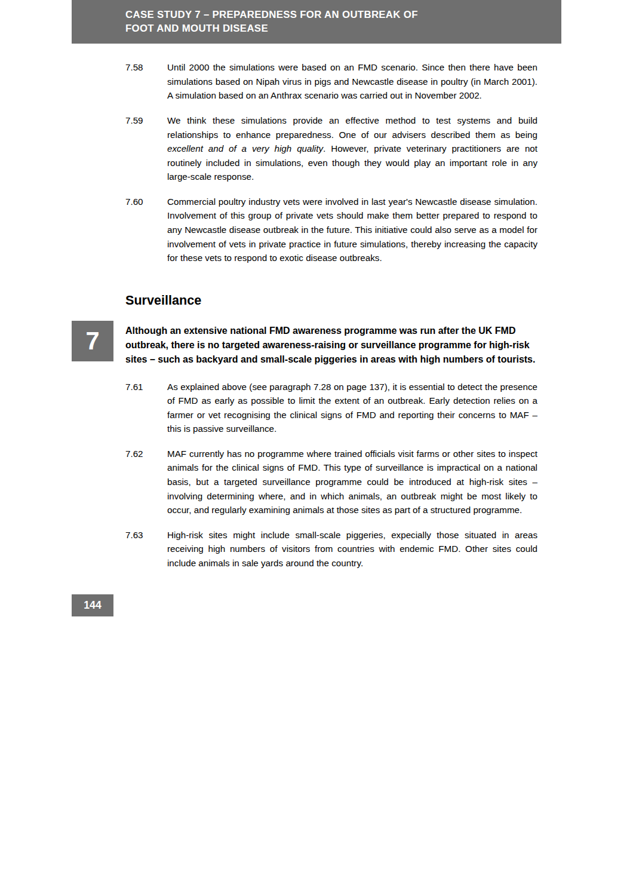Case Study 7 – Preparedness for an Outbreak of
Foot and Mouth Disease
7
7.58
Until 2000 the simulations were based on an FMD scenario. Since then there have been simulations based on Nipah virus in pigs and Newcastle disease in poultry (in March 2001). A simulation based on an Anthrax scenario was carried out in November 2002.
7.59
We think these simulations provide an effective method to test systems and build relationships to enhance preparedness. One of our advisers described them as being excellent and of a very high quality. However, private veterinary practitioners are not routinely included in simulations, even though they would play an important role in any large-scale response.
7.60
Commercial poultry industry vets were involved in last year's Newcastle disease simulation. Involvement of this group of private vets should make them better prepared to respond to any Newcastle disease outbreak in the future. This initiative could also serve as a model for involvement of vets in private practice in future simulations, thereby increasing the capacity for these vets to respond to exotic disease outbreaks.
Surveillance
Although an extensive national FMD awareness programme was run after the UK FMD outbreak, there is no targeted awareness-raising or surveillance programme for high-risk sites – such as backyard and small-scale piggeries in areas with high numbers of tourists.
7.61
As explained above (see paragraph 7.28 on page 137), it is essential to detect the presence of FMD as early as possible to limit the extent of an outbreak. Early detection relies on a farmer or vet recognising the clinical signs of FMD and reporting their concerns to MAF – this is passive surveillance.
7.62
MAF currently has no programme where trained officials visit farms or other sites to inspect animals for the clinical signs of FMD. This type of surveillance is impractical on a national basis, but a targeted surveillance programme could be introduced at high-risk sites – involving determining where, and in which animals, an outbreak might be most likely to occur, and regularly examining animals at those sites as part of a structured programme.
7.63
High-risk sites might include small-scale piggeries, expecially those situated in areas receiving high numbers of visitors from countries with endemic FMD. Other sites could include animals in sale yards around the country.
144